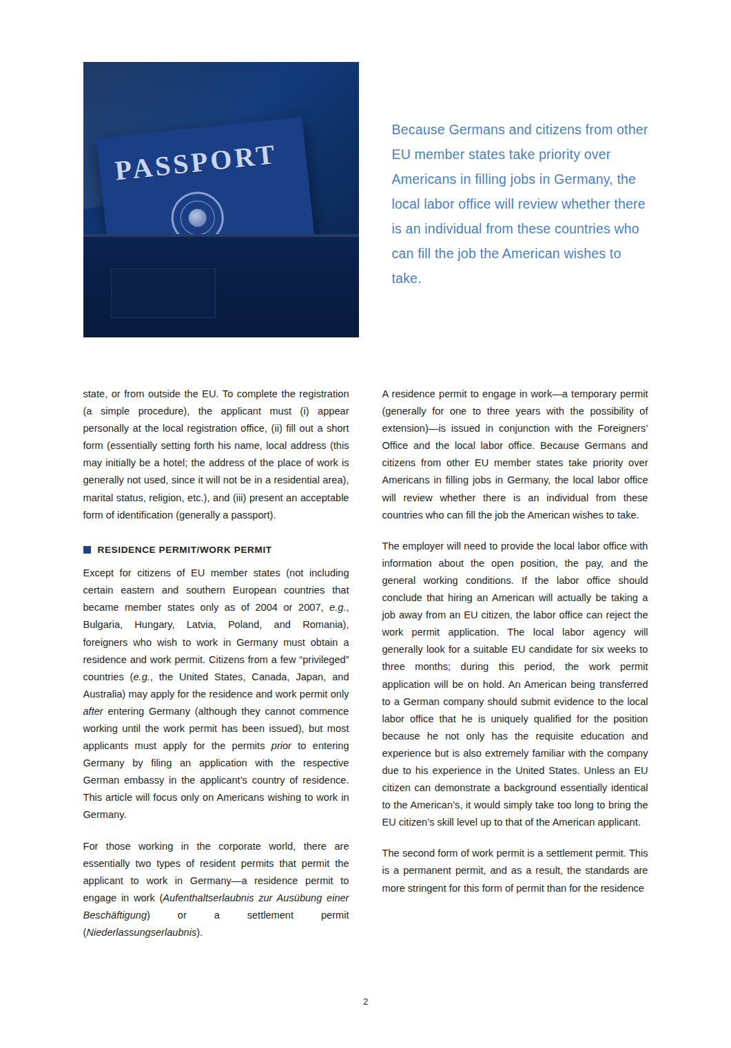PASSPORT
Because Germans and citizens from other EU member states take priority over Americans in filling jobs in Germany, the local labor office will review whether there is an individual from these countries who can fill the job the American wishes to take.
state, or from outside the EU. To complete the registration (a simple procedure), the applicant must (i) appear personally at the local registration office, (ii) fill out a short form (essentially setting forth his name, local address (this may initially be a hotel; the address of the place of work is generally not used, since it will not be in a residential area), marital status, religion, etc.), and (iii) present an acceptable form of identification (generally a passport).
Residence Permit/Work Permit
Except for citizens of EU member states (not including certain eastern and southern European countries that became member states only as of 2004 or 2007, e.g., Bulgaria, Hungary, Latvia, Poland, and Romania), foreigners who wish to work in Germany must obtain a residence and work permit. Citizens from a few “privileged” countries (e.g., the United States, Canada, Japan, and Australia) may apply for the residence and work permit only after entering Germany (although they cannot commence working until the work permit has been issued), but most applicants must apply for the permits prior to entering Germany by filing an application with the respective German embassy in the applicant’s country of residence. This article will focus only on Americans wishing to work in Germany.
For those working in the corporate world, there are essentially two types of resident permits that permit the applicant to work in Germany—a residence permit to engage in work (Aufenthaltserlaubnis zur Ausübung einer Beschäftigung) or a settlement permit (Niederlassungserlaubnis).
A residence permit to engage in work—a temporary permit (generally for one to three years with the possibility of extension)—is issued in conjunction with the Foreigners’ Office and the local labor office. Because Germans and citizens from other EU member states take priority over Americans in filling jobs in Germany, the local labor office will review whether there is an individual from these countries who can fill the job the American wishes to take.
The employer will need to provide the local labor office with information about the open position, the pay, and the general working conditions. If the labor office should conclude that hiring an American will actually be taking a job away from an EU citizen, the labor office can reject the work permit application. The local labor agency will generally look for a suitable EU candidate for six weeks to three months; during this period, the work permit application will be on hold. An American being transferred to a German company should submit evidence to the local labor office that he is uniquely qualified for the position because he not only has the requisite education and experience but is also extremely familiar with the company due to his experience in the United States. Unless an EU citizen can demonstrate a background essentially identical to the American’s, it would simply take too long to bring the EU citizen’s skill level up to that of the American applicant.
The second form of work permit is a settlement permit. This is a permanent permit, and as a result, the standards are more stringent for this form of permit than for the residence
2